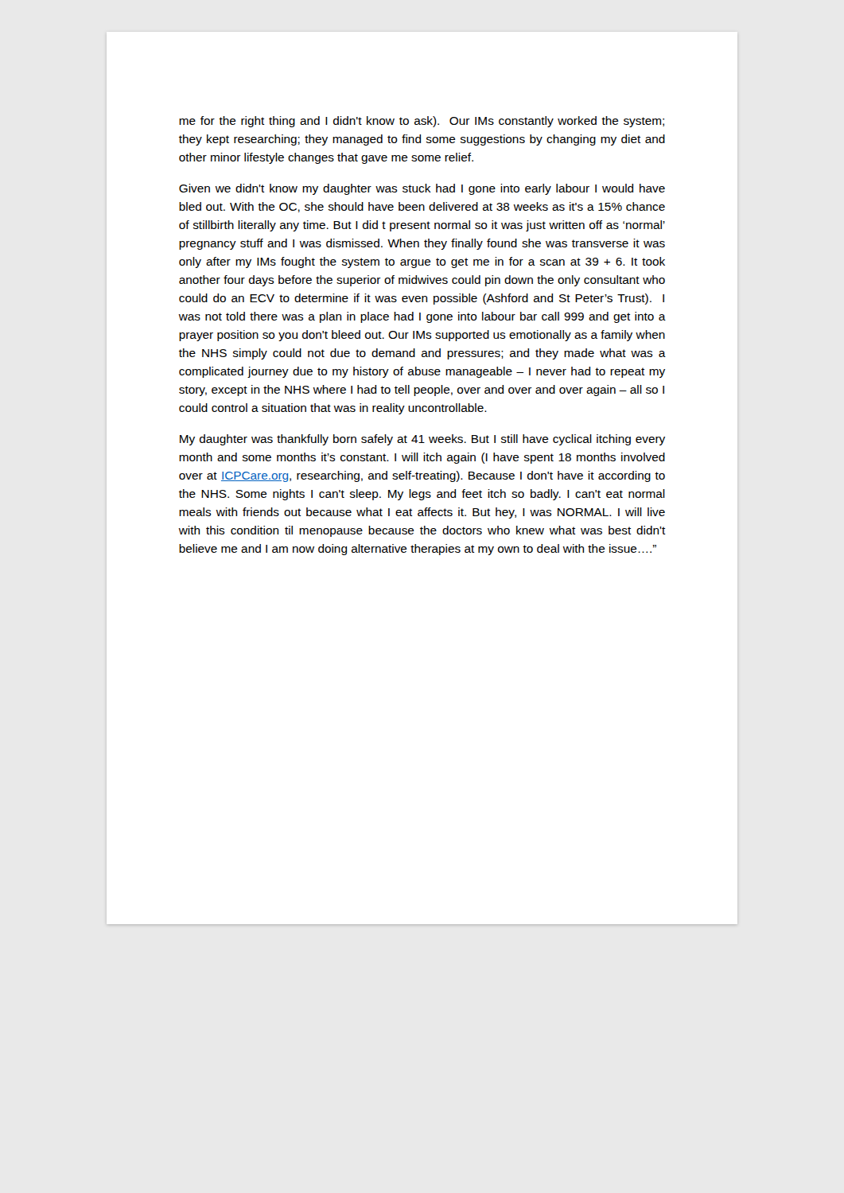me for the right thing and I didn't know to ask). Our IMs constantly worked the system; they kept researching; they managed to find some suggestions by changing my diet and other minor lifestyle changes that gave me some relief.
Given we didn't know my daughter was stuck had I gone into early labour I would have bled out. With the OC, she should have been delivered at 38 weeks as it's a 15% chance of stillbirth literally any time. But I did t present normal so it was just written off as ‘normal’ pregnancy stuff and I was dismissed. When they finally found she was transverse it was only after my IMs fought the system to argue to get me in for a scan at 39 + 6. It took another four days before the superior of midwives could pin down the only consultant who could do an ECV to determine if it was even possible (Ashford and St Peter’s Trust). I was not told there was a plan in place had I gone into labour bar call 999 and get into a prayer position so you don't bleed out. Our IMs supported us emotionally as a family when the NHS simply could not due to demand and pressures; and they made what was a complicated journey due to my history of abuse manageable – I never had to repeat my story, except in the NHS where I had to tell people, over and over and over again – all so I could control a situation that was in reality uncontrollable.
My daughter was thankfully born safely at 41 weeks. But I still have cyclical itching every month and some months it’s constant. I will itch again (I have spent 18 months involved over at ICPCare.org, researching, and self-treating). Because I don't have it according to the NHS. Some nights I can't sleep. My legs and feet itch so badly. I can't eat normal meals with friends out because what I eat affects it. But hey, I was NORMAL. I will live with this condition til menopause because the doctors who knew what was best didn't believe me and I am now doing alternative therapies at my own to deal with the issue….”